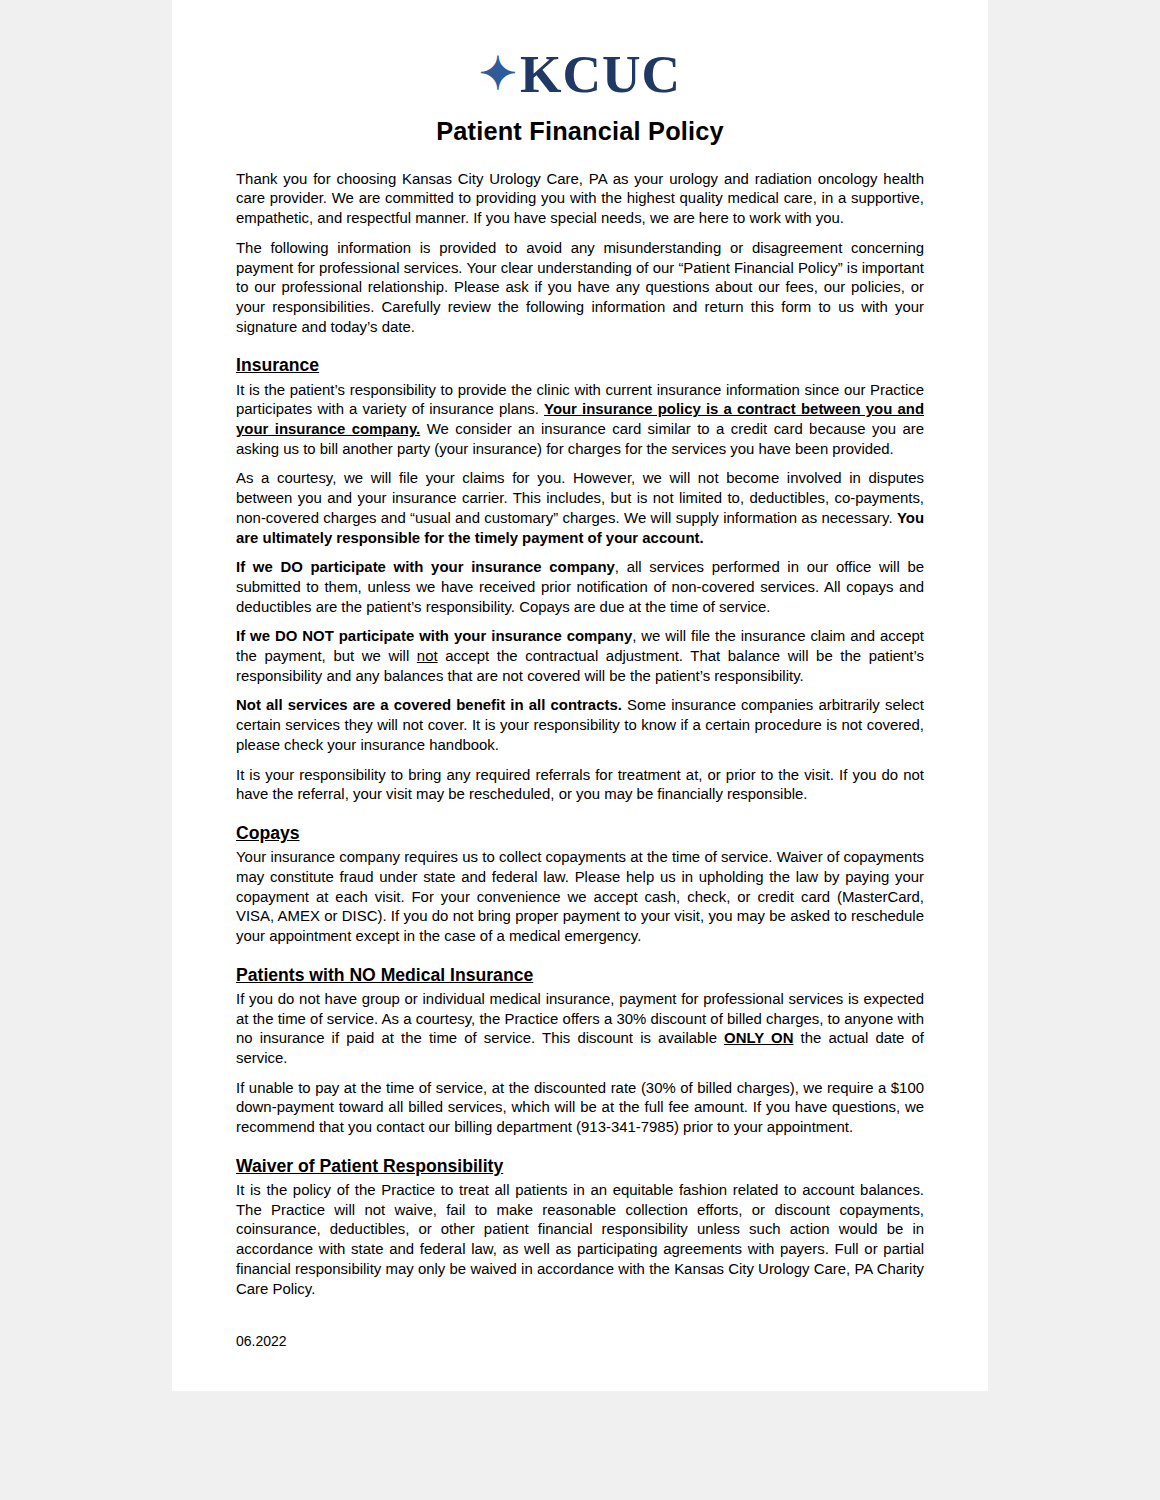✦KCUC
Patient Financial Policy
Thank you for choosing Kansas City Urology Care, PA as your urology and radiation oncology health care provider. We are committed to providing you with the highest quality medical care, in a supportive, empathetic, and respectful manner. If you have special needs, we are here to work with you.
The following information is provided to avoid any misunderstanding or disagreement concerning payment for professional services. Your clear understanding of our “Patient Financial Policy” is important to our professional relationship. Please ask if you have any questions about our fees, our policies, or your responsibilities. Carefully review the following information and return this form to us with your signature and today’s date.
Insurance
It is the patient’s responsibility to provide the clinic with current insurance information since our Practice participates with a variety of insurance plans. Your insurance policy is a contract between you and your insurance company. We consider an insurance card similar to a credit card because you are asking us to bill another party (your insurance) for charges for the services you have been provided.
As a courtesy, we will file your claims for you. However, we will not become involved in disputes between you and your insurance carrier. This includes, but is not limited to, deductibles, co-payments, non-covered charges and “usual and customary” charges. We will supply information as necessary. You are ultimately responsible for the timely payment of your account.
If we DO participate with your insurance company, all services performed in our office will be submitted to them, unless we have received prior notification of non-covered services. All copays and deductibles are the patient’s responsibility. Copays are due at the time of service.
If we DO NOT participate with your insurance company, we will file the insurance claim and accept the payment, but we will not accept the contractual adjustment. That balance will be the patient’s responsibility and any balances that are not covered will be the patient’s responsibility.
Not all services are a covered benefit in all contracts. Some insurance companies arbitrarily select certain services they will not cover. It is your responsibility to know if a certain procedure is not covered, please check your insurance handbook.
It is your responsibility to bring any required referrals for treatment at, or prior to the visit. If you do not have the referral, your visit may be rescheduled, or you may be financially responsible.
Copays
Your insurance company requires us to collect copayments at the time of service. Waiver of copayments may constitute fraud under state and federal law. Please help us in upholding the law by paying your copayment at each visit. For your convenience we accept cash, check, or credit card (MasterCard, VISA, AMEX or DISC). If you do not bring proper payment to your visit, you may be asked to reschedule your appointment except in the case of a medical emergency.
Patients with NO Medical Insurance
If you do not have group or individual medical insurance, payment for professional services is expected at the time of service. As a courtesy, the Practice offers a 30% discount of billed charges, to anyone with no insurance if paid at the time of service. This discount is available ONLY ON the actual date of service.
If unable to pay at the time of service, at the discounted rate (30% of billed charges), we require a $100 down-payment toward all billed services, which will be at the full fee amount. If you have questions, we recommend that you contact our billing department (913-341-7985) prior to your appointment.
Waiver of Patient Responsibility
It is the policy of the Practice to treat all patients in an equitable fashion related to account balances. The Practice will not waive, fail to make reasonable collection efforts, or discount copayments, coinsurance, deductibles, or other patient financial responsibility unless such action would be in accordance with state and federal law, as well as participating agreements with payers. Full or partial financial responsibility may only be waived in accordance with the Kansas City Urology Care, PA Charity Care Policy.
06.2022